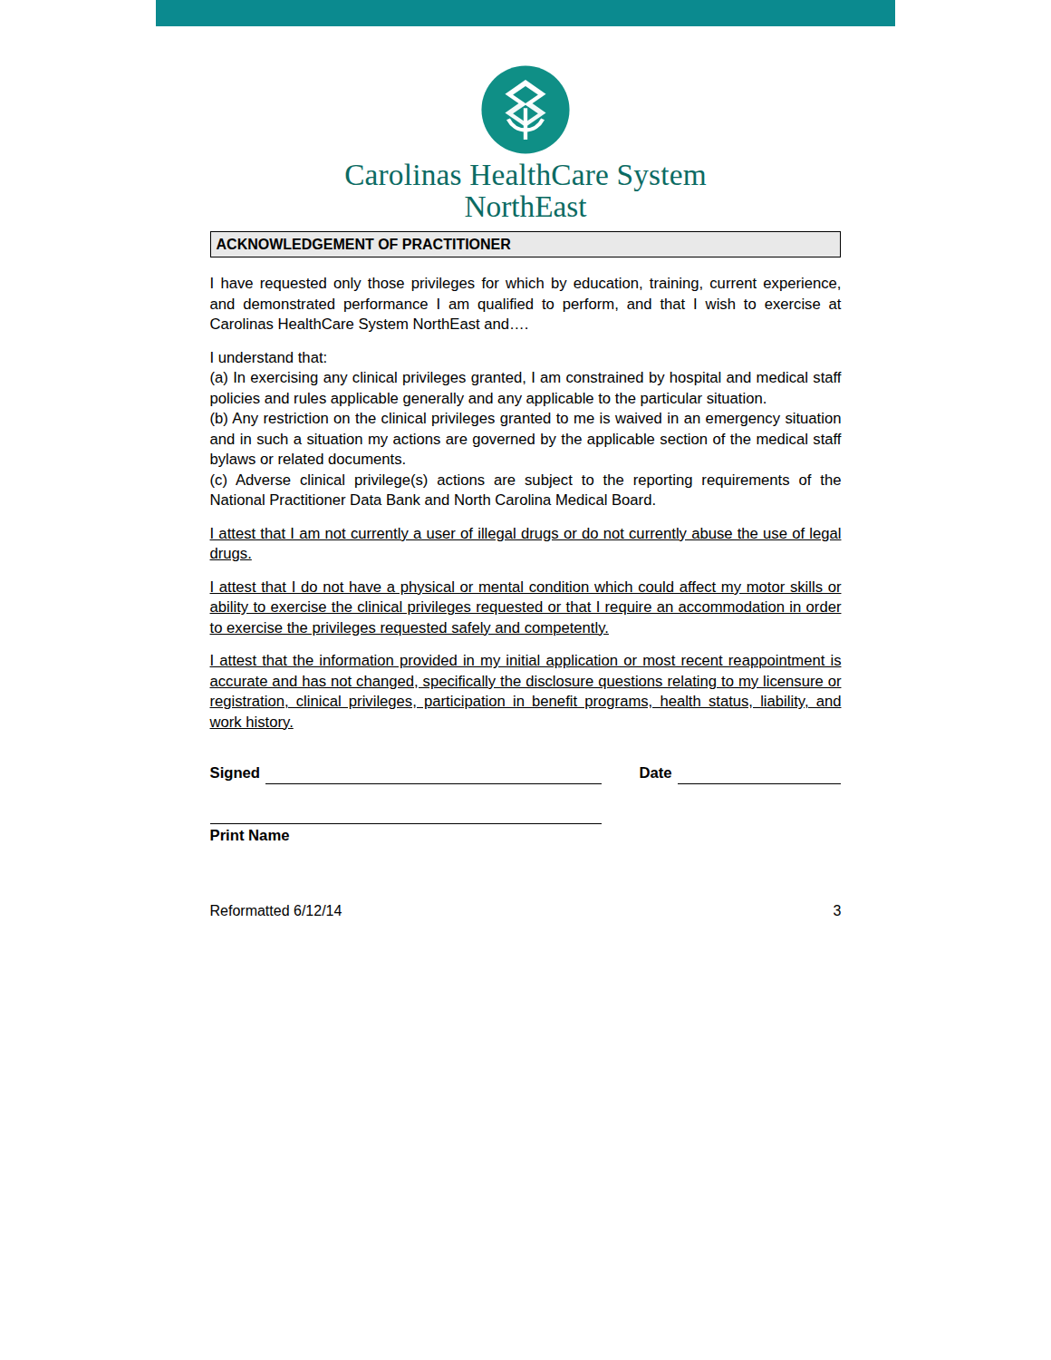Carolinas HealthCare System
NorthEast
ACKNOWLEDGEMENT OF PRACTITIONER
I have requested only those privileges for which by education, training, current experience, and demonstrated performance I am qualified to perform, and that I wish to exercise at Carolinas HealthCare System NorthEast and….
I understand that:
(a) In exercising any clinical privileges granted, I am constrained by hospital and medical staff policies and rules applicable generally and any applicable to the particular situation.
(b) Any restriction on the clinical privileges granted to me is waived in an emergency situation and in such a situation my actions are governed by the applicable section of the medical staff bylaws or related documents.
(c) Adverse clinical privilege(s) actions are subject to the reporting requirements of the National Practitioner Data Bank and North Carolina Medical Board.
I attest that I am not currently a user of illegal drugs or do not currently abuse the use of legal drugs.
I attest that I do not have a physical or mental condition which could affect my motor skills or ability to exercise the clinical privileges requested or that I require an accommodation in order to exercise the privileges requested safely and competently.
I attest that the information provided in my initial application or most recent reappointment is accurate and has not changed, specifically the disclosure questions relating to my licensure or registration, clinical privileges, participation in benefit programs, health status, liability, and work history.
Signed
Date
Print Name
Reformatted 6/12/14
3